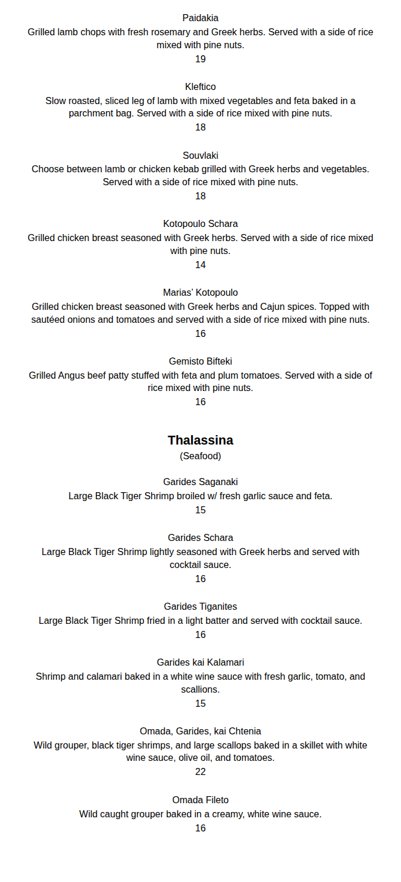Paidakia
Grilled lamb chops with fresh rosemary and Greek herbs. Served with a side of rice mixed with pine nuts.
19
Kleftico
Slow roasted, sliced leg of lamb with mixed vegetables and feta baked in a parchment bag. Served with a side of rice mixed with pine nuts.
18
Souvlaki
Choose between lamb or chicken kebab grilled with Greek herbs and vegetables. Served with a side of rice mixed with pine nuts.
18
Kotopoulo Schara
Grilled chicken breast seasoned with Greek herbs. Served with a side of rice mixed with pine nuts.
14
Marias’ Kotopoulo
Grilled chicken breast seasoned with Greek herbs and Cajun spices. Topped with sautéed onions and tomatoes and served with a side of rice mixed with pine nuts.
16
Gemisto Bifteki
Grilled Angus beef patty stuffed with feta and plum tomatoes. Served with a side of rice mixed with pine nuts.
16
Thalassina
(Seafood)
Garides Saganaki
Large Black Tiger Shrimp broiled w/ fresh garlic sauce and feta.
15
Garides Schara
Large Black Tiger Shrimp lightly seasoned with Greek herbs and served with cocktail sauce.
16
Garides Tiganites
Large Black Tiger Shrimp fried in a light batter and served with cocktail sauce.
16
Garides kai Kalamari
Shrimp and calamari baked in a white wine sauce with fresh garlic, tomato, and scallions.
15
Omada, Garides, kai Chtenia
Wild grouper, black tiger shrimps, and large scallops baked in a skillet with white wine sauce, olive oil, and tomatoes.
22
Omada Fileto
Wild caught grouper baked in a creamy, white wine sauce.
16